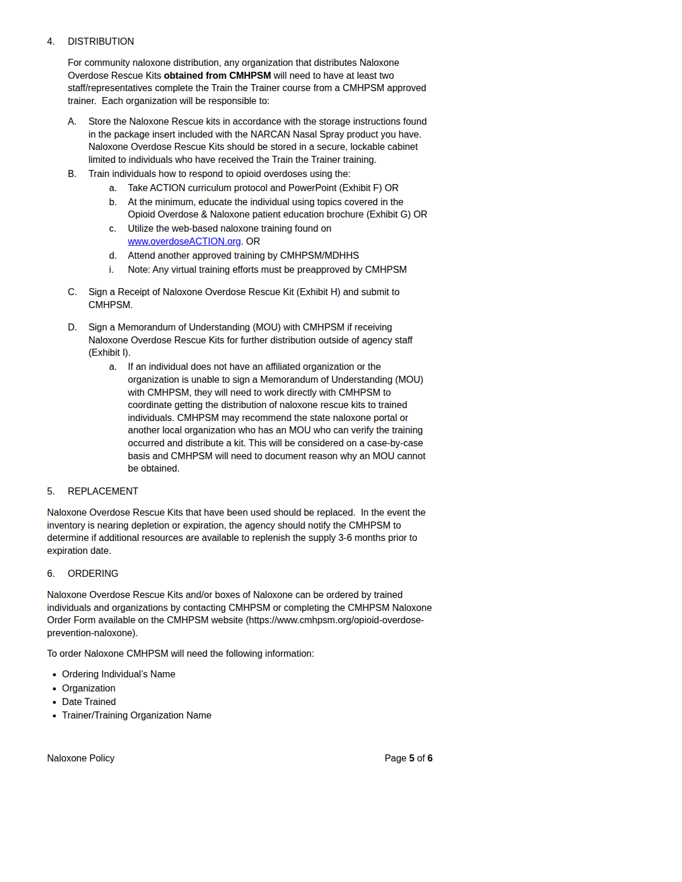4. DISTRIBUTION
For community naloxone distribution, any organization that distributes Naloxone Overdose Rescue Kits obtained from CMHPSM will need to have at least two staff/representatives complete the Train the Trainer course from a CMHPSM approved trainer. Each organization will be responsible to:
A. Store the Naloxone Rescue kits in accordance with the storage instructions found in the package insert included with the NARCAN Nasal Spray product you have. Naloxone Overdose Rescue Kits should be stored in a secure, lockable cabinet limited to individuals who have received the Train the Trainer training.
B. Train individuals how to respond to opioid overdoses using the:
a. Take ACTION curriculum protocol and PowerPoint (Exhibit F) OR
b. At the minimum, educate the individual using topics covered in the Opioid Overdose & Naloxone patient education brochure (Exhibit G) OR
c. Utilize the web-based naloxone training found on www.overdoseACTION.org. OR
d. Attend another approved training by CMHPSM/MDHHS
i. Note: Any virtual training efforts must be preapproved by CMHPSM
C. Sign a Receipt of Naloxone Overdose Rescue Kit (Exhibit H) and submit to CMHPSM.
D. Sign a Memorandum of Understanding (MOU) with CMHPSM if receiving Naloxone Overdose Rescue Kits for further distribution outside of agency staff (Exhibit I).
a. If an individual does not have an affiliated organization or the organization is unable to sign a Memorandum of Understanding (MOU) with CMHPSM, they will need to work directly with CMHPSM to coordinate getting the distribution of naloxone rescue kits to trained individuals. CMHPSM may recommend the state naloxone portal or another local organization who has an MOU who can verify the training occurred and distribute a kit. This will be considered on a case-by-case basis and CMHPSM will need to document reason why an MOU cannot be obtained.
5. REPLACEMENT
Naloxone Overdose Rescue Kits that have been used should be replaced. In the event the inventory is nearing depletion or expiration, the agency should notify the CMHPSM to determine if additional resources are available to replenish the supply 3-6 months prior to expiration date.
6. ORDERING
Naloxone Overdose Rescue Kits and/or boxes of Naloxone can be ordered by trained individuals and organizations by contacting CMHPSM or completing the CMHPSM Naloxone Order Form available on the CMHPSM website (https://www.cmhpsm.org/opioid-overdose-prevention-naloxone).
To order Naloxone CMHPSM will need the following information:
Ordering Individual’s Name
Organization
Date Trained
Trainer/Training Organization Name
Naloxone Policy Page 5 of 6